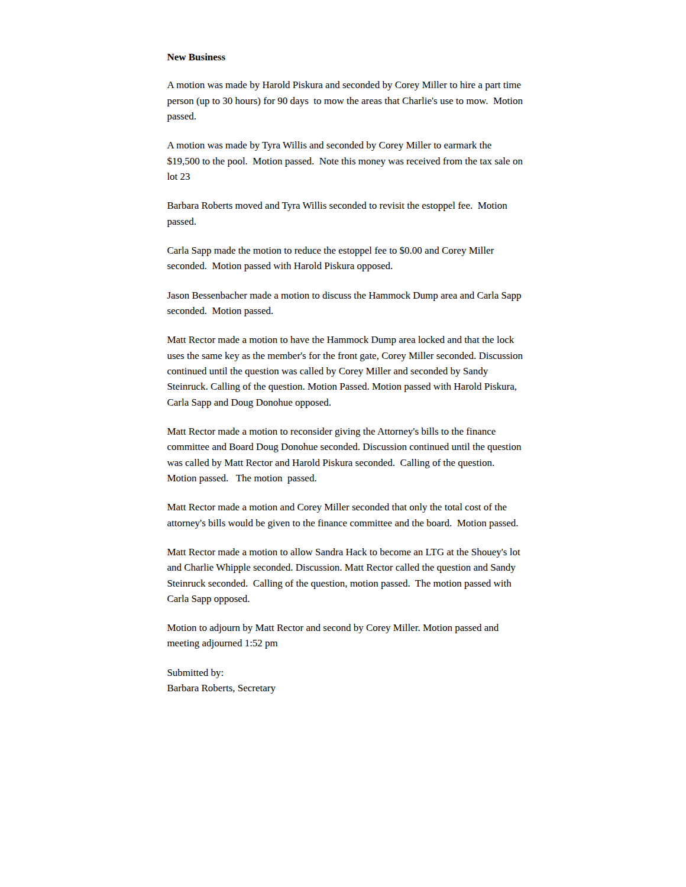New Business
A motion was made by Harold Piskura and seconded by Corey Miller to hire a part time person (up to 30 hours) for 90 days to mow the areas that Charlie's use to mow. Motion passed.
A motion was made by Tyra Willis and seconded by Corey Miller to earmark the $19,500 to the pool. Motion passed. Note this money was received from the tax sale on lot 23
Barbara Roberts moved and Tyra Willis seconded to revisit the estoppel fee. Motion passed.
Carla Sapp made the motion to reduce the estoppel fee to $0.00 and Corey Miller seconded. Motion passed with Harold Piskura opposed.
Jason Bessenbacher made a motion to discuss the Hammock Dump area and Carla Sapp seconded. Motion passed.
Matt Rector made a motion to have the Hammock Dump area locked and that the lock uses the same key as the member's for the front gate, Corey Miller seconded. Discussion continued until the question was called by Corey Miller and seconded by Sandy Steinruck. Calling of the question. Motion Passed. Motion passed with Harold Piskura, Carla Sapp and Doug Donohue opposed.
Matt Rector made a motion to reconsider giving the Attorney's bills to the finance committee and Board Doug Donohue seconded. Discussion continued until the question was called by Matt Rector and Harold Piskura seconded. Calling of the question. Motion passed. The motion passed.
Matt Rector made a motion and Corey Miller seconded that only the total cost of the attorney's bills would be given to the finance committee and the board. Motion passed.
Matt Rector made a motion to allow Sandra Hack to become an LTG at the Shouey's lot and Charlie Whipple seconded. Discussion. Matt Rector called the question and Sandy Steinruck seconded. Calling of the question, motion passed. The motion passed with Carla Sapp opposed.
Motion to adjourn by Matt Rector and second by Corey Miller. Motion passed and meeting adjourned 1:52 pm
Submitted by: Barbara Roberts, Secretary